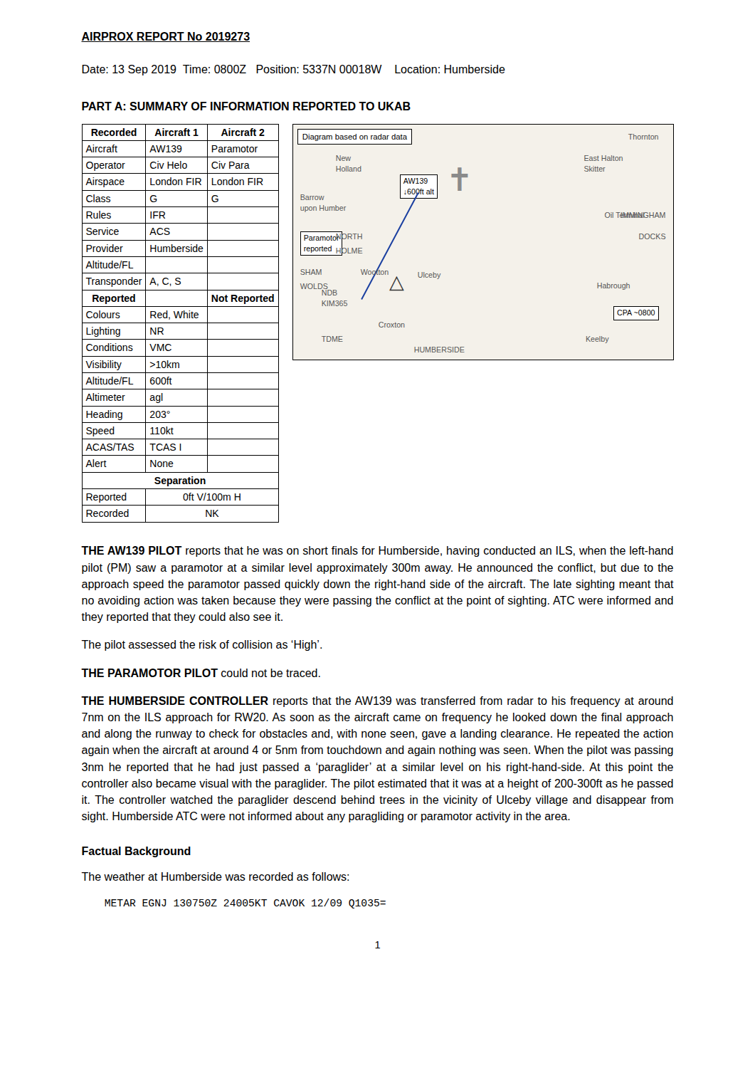AIRPROX REPORT No 2019273
Date: 13 Sep 2019 Time: 0800Z Position: 5337N 00018W Location: Humberside
PART A: SUMMARY OF INFORMATION REPORTED TO UKAB
| Recorded | Aircraft 1 | Aircraft 2 |
| --- | --- | --- |
| Aircraft | AW139 | Paramotor |
| Operator | Civ Helo | Civ Para |
| Airspace | London FIR | London FIR |
| Class | G | G |
| Rules | IFR | |
| Service | ACS | |
| Provider | Humberside | |
| Altitude/FL | | |
| Transponder | A, C, S | |
| Reported | | Not Reported |
| Colours | Red, White | |
| Lighting | NR | |
| Conditions | VMC | |
| Visibility | >10km | |
| Altitude/FL | 600ft | |
| Altimeter | agl | |
| Heading | 203° | |
| Speed | 110kt | |
| ACAS/TAS | TCAS I | |
| Alert | None | |
| Separation |
| Reported | 0ft V/100m H |
| Recorded | NK |
Diagram based on radar data
AW139
↓600ft alt
Paramotor
reported
CPA ~0800
✝
△
New
Holland
East Halton
Skitter
Barrow
upon Humber
Oil Terminal
NORTH
HOLME
SHAM
WOLDS
Wootton
Ulceby
Habrough
NDB
KIM365
Croxton
TDME
Keelby
HUMBERSIDE
Thornton
IMMINGHAM
DOCKS
THE AW139 PILOT reports that he was on short finals for Humberside, having conducted an ILS, when the left-hand pilot (PM) saw a paramotor at a similar level approximately 300m away. He announced the conflict, but due to the approach speed the paramotor passed quickly down the right-hand side of the aircraft. The late sighting meant that no avoiding action was taken because they were passing the conflict at the point of sighting. ATC were informed and they reported that they could also see it.
The pilot assessed the risk of collision as ‘High’.
THE PARAMOTOR PILOT could not be traced.
THE HUMBERSIDE CONTROLLER reports that the AW139 was transferred from radar to his frequency at around 7nm on the ILS approach for RW20. As soon as the aircraft came on frequency he looked down the final approach and along the runway to check for obstacles and, with none seen, gave a landing clearance. He repeated the action again when the aircraft at around 4 or 5nm from touchdown and again nothing was seen. When the pilot was passing 3nm he reported that he had just passed a ‘paraglider’ at a similar level on his right-hand-side. At this point the controller also became visual with the paraglider. The pilot estimated that it was at a height of 200-300ft as he passed it. The controller watched the paraglider descend behind trees in the vicinity of Ulceby village and disappear from sight. Humberside ATC were not informed about any paragliding or paramotor activity in the area.
Factual Background
The weather at Humberside was recorded as follows:
METAR EGNJ 130750Z 24005KT CAVOK 12/09 Q1035=
1